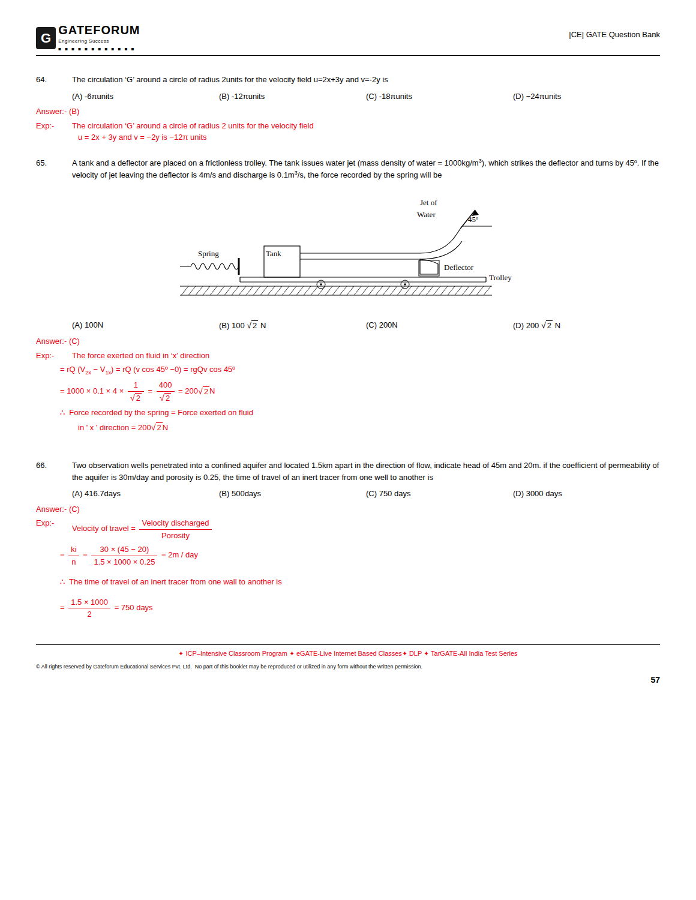G GATEFORUM
Engineering Success
■ ■ ■ ■ ■ ■ ■ ■ ■ ■ ■ ■
|CE| GATE Question Bank
64.
The circulation ‘G’ around a circle of radius 2units for the velocity field u=2x+3y and v=-2y is
(A) -6πunits (B) -12πunits (C) -18πunits (D) −24πunits
Answer:- (B)
Exp:-
The circulation ‘G’ around a circle of radius 2 units for the velocity field
u = 2x + 3y and v = −2y is −12π units
65.
A tank and a deflector are placed on a frictionless trolley. The tank issues water jet (mass density of water = 1000kg/m3), which strikes the deflector and turns by 45º. If the velocity of jet leaving the deflector is 4m/s and discharge is 0.1m3/s, the force recorded by the spring will be
Jet of Water 45º Tank Spring Deflector Trolley
(A) 100N (B) 100 √2 N (C) 200N (D) 200 √2 N
Answer:- (C)
Exp:-
The force exerted on fluid in ‘x’ direction
= rQ (V2x − V1x) = rQ (v cos 45º −0) = rgQv cos 45º
= 1000 × 0.1 × 4 × 1√2 = 400√2 = 200√2 N
∴ Force recorded by the spring = Force exerted on fluid
in ' x ' direction = 200√2 N
66.
Two observation wells penetrated into a confined aquifer and located 1.5km apart in the direction of flow, indicate head of 45m and 20m. if the coefficient of permeability of the aquifer is 30m/day and porosity is 0.25, the time of travel of an inert tracer from one well to another is
(A) 416.7days (B) 500days (C) 750 days (D) 3000 days
Answer:- (C)
Exp:-
Velocity of travel = Velocity discharged Porosity
= ki n = 30 × (45 − 20) 1.5 × 1000 × 0.25 = 2m / day
∴ The time of travel of an inert tracer from one wall to another is
= 1.5 × 10002 = 750 days
✦ ICP–Intensive Classroom Program ✦ eGATE-Live Internet Based Classes✦ DLP ✦ TarGATE-All India Test Series
© All rights reserved by Gateforum Educational Services Pvt. Ltd. No part of this booklet may be reproduced or utilized in any form without the written permission.
57